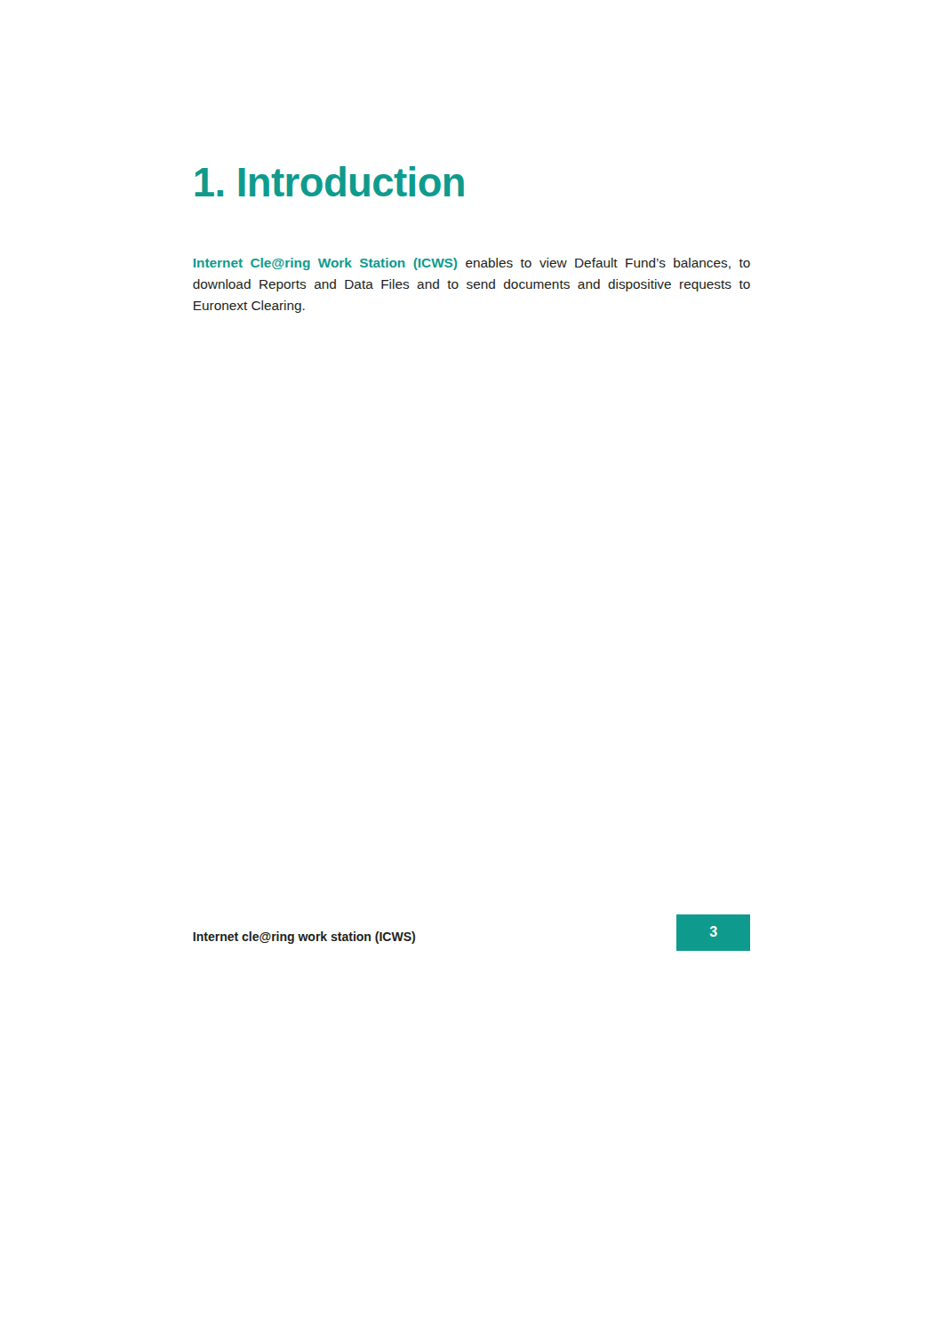1. Introduction
Internet Cle@ring Work Station (ICWS) enables to view Default Fund’s balances, to download Reports and Data Files and to send documents and dispositive requests to Euronext Clearing.
Internet cle@ring work station (ICWS)
3